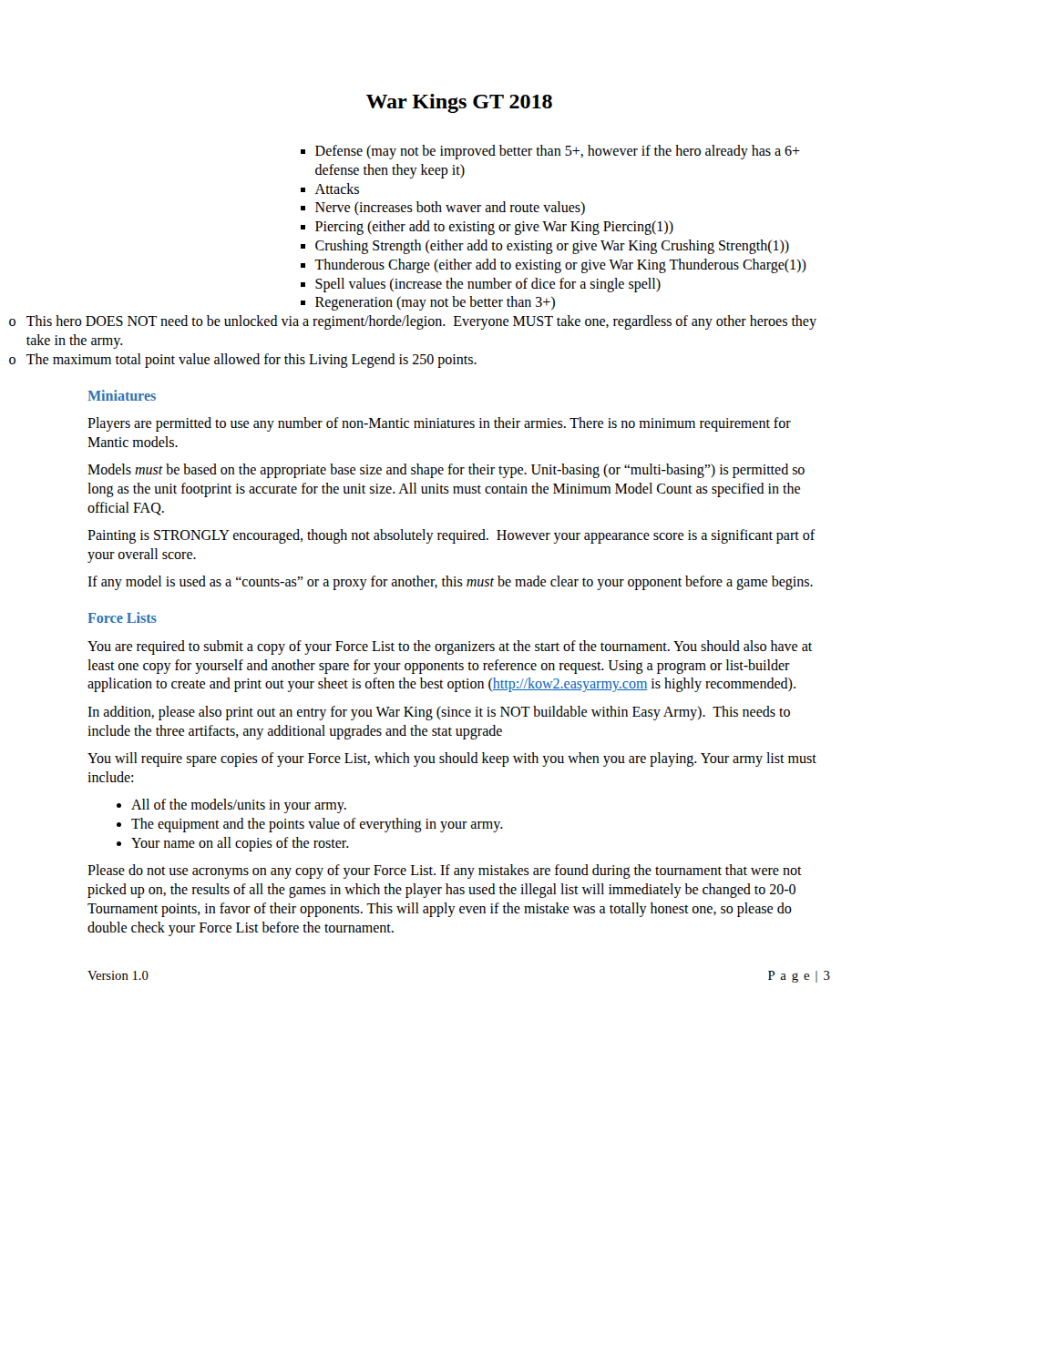War Kings GT 2018
Defense (may not be improved better than 5+, however if the hero already has a 6+ defense then they keep it)
Attacks
Nerve (increases both waver and route values)
Piercing (either add to existing or give War King Piercing(1))
Crushing Strength (either add to existing or give War King Crushing Strength(1))
Thunderous Charge (either add to existing or give War King Thunderous Charge(1))
Spell values (increase the number of dice for a single spell)
Regeneration (may not be better than 3+)
This hero DOES NOT need to be unlocked via a regiment/horde/legion. Everyone MUST take one, regardless of any other heroes they take in the army.
The maximum total point value allowed for this Living Legend is 250 points.
Miniatures
Players are permitted to use any number of non-Mantic miniatures in their armies. There is no minimum requirement for Mantic models.
Models must be based on the appropriate base size and shape for their type. Unit-basing (or “multi-basing”) is permitted so long as the unit footprint is accurate for the unit size. All units must contain the Minimum Model Count as specified in the official FAQ.
Painting is STRONGLY encouraged, though not absolutely required. However your appearance score is a significant part of your overall score.
If any model is used as a “counts-as” or a proxy for another, this must be made clear to your opponent before a game begins.
Force Lists
You are required to submit a copy of your Force List to the organizers at the start of the tournament. You should also have at least one copy for yourself and another spare for your opponents to reference on request. Using a program or list-builder application to create and print out your sheet is often the best option (http://kow2.easyarmy.com is highly recommended).
In addition, please also print out an entry for you War King (since it is NOT buildable within Easy Army). This needs to include the three artifacts, any additional upgrades and the stat upgrade
You will require spare copies of your Force List, which you should keep with you when you are playing. Your army list must include:
All of the models/units in your army.
The equipment and the points value of everything in your army.
Your name on all copies of the roster.
Please do not use acronyms on any copy of your Force List. If any mistakes are found during the tournament that were not picked up on, the results of all the games in which the player has used the illegal list will immediately be changed to 20-0 Tournament points, in favor of their opponents. This will apply even if the mistake was a totally honest one, so please do double check your Force List before the tournament.
Version 1.0 P a g e | 3